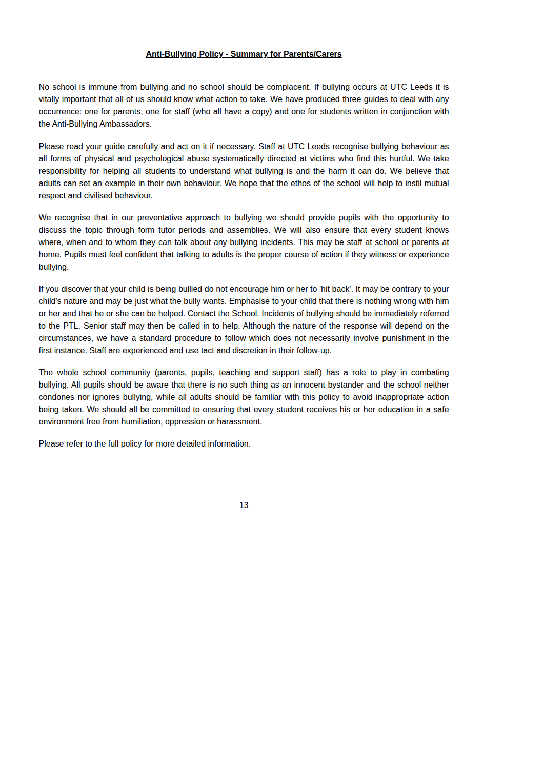Anti-Bullying Policy - Summary for Parents/Carers
No school is immune from bullying and no school should be complacent. If bullying occurs at UTC Leeds it is vitally important that all of us should know what action to take. We have produced three guides to deal with any occurrence: one for parents, one for staff (who all have a copy) and one for students written in conjunction with the Anti-Bullying Ambassadors.
Please read your guide carefully and act on it if necessary. Staff at UTC Leeds recognise bullying behaviour as all forms of physical and psychological abuse systematically directed at victims who find this hurtful. We take responsibility for helping all students to understand what bullying is and the harm it can do. We believe that adults can set an example in their own behaviour. We hope that the ethos of the school will help to instil mutual respect and civilised behaviour.
We recognise that in our preventative approach to bullying we should provide pupils with the opportunity to discuss the topic through form tutor periods and assemblies. We will also ensure that every student knows where, when and to whom they can talk about any bullying incidents. This may be staff at school or parents at home. Pupils must feel confident that talking to adults is the proper course of action if they witness or experience bullying.
If you discover that your child is being bullied do not encourage him or her to 'hit back'. It may be contrary to your child's nature and may be just what the bully wants. Emphasise to your child that there is nothing wrong with him or her and that he or she can be helped. Contact the School. Incidents of bullying should be immediately referred to the PTL. Senior staff may then be called in to help. Although the nature of the response will depend on the circumstances, we have a standard procedure to follow which does not necessarily involve punishment in the first instance. Staff are experienced and use tact and discretion in their follow-up.
The whole school community (parents, pupils, teaching and support staff) has a role to play in combating bullying. All pupils should be aware that there is no such thing as an innocent bystander and the school neither condones nor ignores bullying, while all adults should be familiar with this policy to avoid inappropriate action being taken. We should all be committed to ensuring that every student receives his or her education in a safe environment free from humiliation, oppression or harassment.
Please refer to the full policy for more detailed information.
13